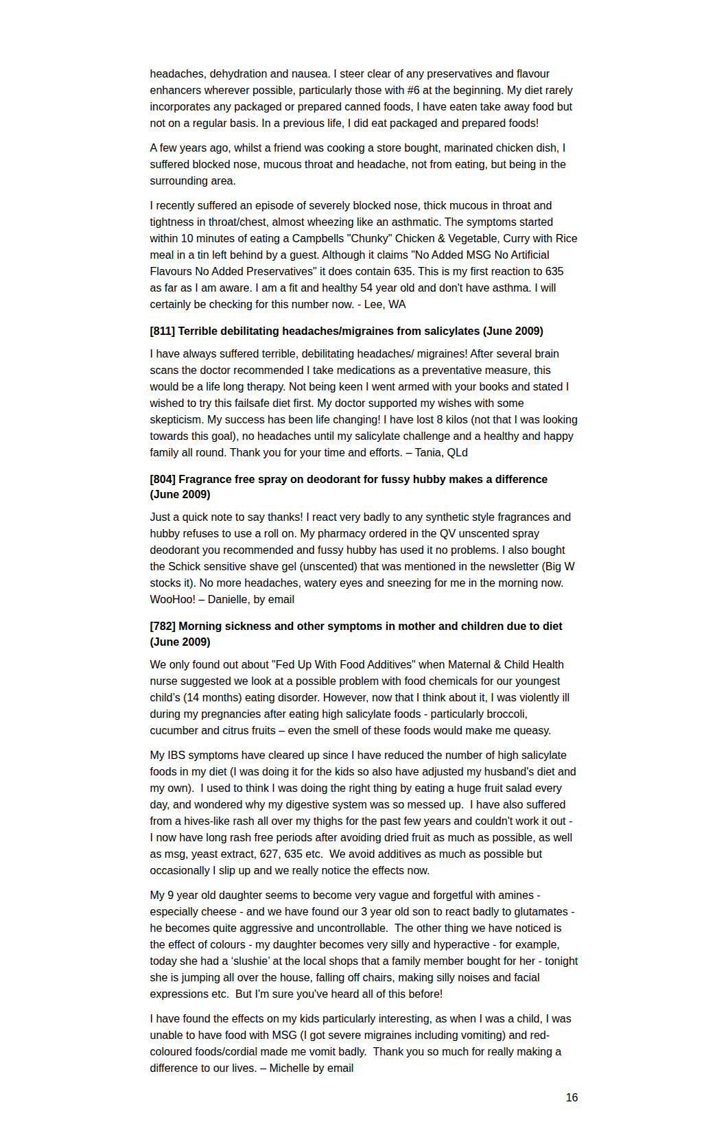headaches, dehydration and nausea. I steer clear of any preservatives and flavour enhancers wherever possible, particularly those with #6 at the beginning. My diet rarely incorporates any packaged or prepared canned foods, I have eaten take away food but not on a regular basis. In a previous life, I did eat packaged and prepared foods!
A few years ago, whilst a friend was cooking a store bought, marinated chicken dish, I suffered blocked nose, mucous throat and headache, not from eating, but being in the surrounding area.
I recently suffered an episode of severely blocked nose, thick mucous in throat and tightness in throat/chest, almost wheezing like an asthmatic. The symptoms started within 10 minutes of eating a Campbells "Chunky" Chicken & Vegetable, Curry with Rice meal in a tin left behind by a guest. Although it claims "No Added MSG No Artificial Flavours No Added Preservatives" it does contain 635. This is my first reaction to 635 as far as I am aware. I am a fit and healthy 54 year old and don't have asthma. I will certainly be checking for this number now. - Lee, WA
[811] Terrible debilitating headaches/migraines from salicylates (June 2009)
I have always suffered terrible, debilitating headaches/ migraines! After several brain scans the doctor recommended I take medications as a preventative measure, this would be a life long therapy. Not being keen I went armed with your books and stated I wished to try this failsafe diet first. My doctor supported my wishes with some skepticism. My success has been life changing! I have lost 8 kilos (not that I was looking towards this goal), no headaches until my salicylate challenge and a healthy and happy family all round. Thank you for your time and efforts. – Tania, QLd
[804] Fragrance free spray on deodorant for fussy hubby makes a difference (June 2009)
Just a quick note to say thanks! I react very badly to any synthetic style fragrances and hubby refuses to use a roll on. My pharmacy ordered in the QV unscented spray deodorant you recommended and fussy hubby has used it no problems. I also bought the Schick sensitive shave gel (unscented) that was mentioned in the newsletter (Big W stocks it). No more headaches, watery eyes and sneezing for me in the morning now. WooHoo! – Danielle, by email
[782] Morning sickness and other symptoms in mother and children due to diet (June 2009)
We only found out about "Fed Up With Food Additives" when Maternal & Child Health nurse suggested we look at a possible problem with food chemicals for our youngest child’s (14 months) eating disorder. However, now that I think about it, I was violently ill during my pregnancies after eating high salicylate foods - particularly broccoli, cucumber and citrus fruits – even the smell of these foods would make me queasy.
My IBS symptoms have cleared up since I have reduced the number of high salicylate foods in my diet (I was doing it for the kids so also have adjusted my husband's diet and my own). I used to think I was doing the right thing by eating a huge fruit salad every day, and wondered why my digestive system was so messed up. I have also suffered from a hives-like rash all over my thighs for the past few years and couldn't work it out - I now have long rash free periods after avoiding dried fruit as much as possible, as well as msg, yeast extract, 627, 635 etc. We avoid additives as much as possible but occasionally I slip up and we really notice the effects now.
My 9 year old daughter seems to become very vague and forgetful with amines - especially cheese - and we have found our 3 year old son to react badly to glutamates - he becomes quite aggressive and uncontrollable. The other thing we have noticed is the effect of colours - my daughter becomes very silly and hyperactive - for example, today she had a ‘slushie’ at the local shops that a family member bought for her - tonight she is jumping all over the house, falling off chairs, making silly noises and facial expressions etc. But I'm sure you've heard all of this before!
I have found the effects on my kids particularly interesting, as when I was a child, I was unable to have food with MSG (I got severe migraines including vomiting) and red-coloured foods/cordial made me vomit badly. Thank you so much for really making a difference to our lives. – Michelle by email
16